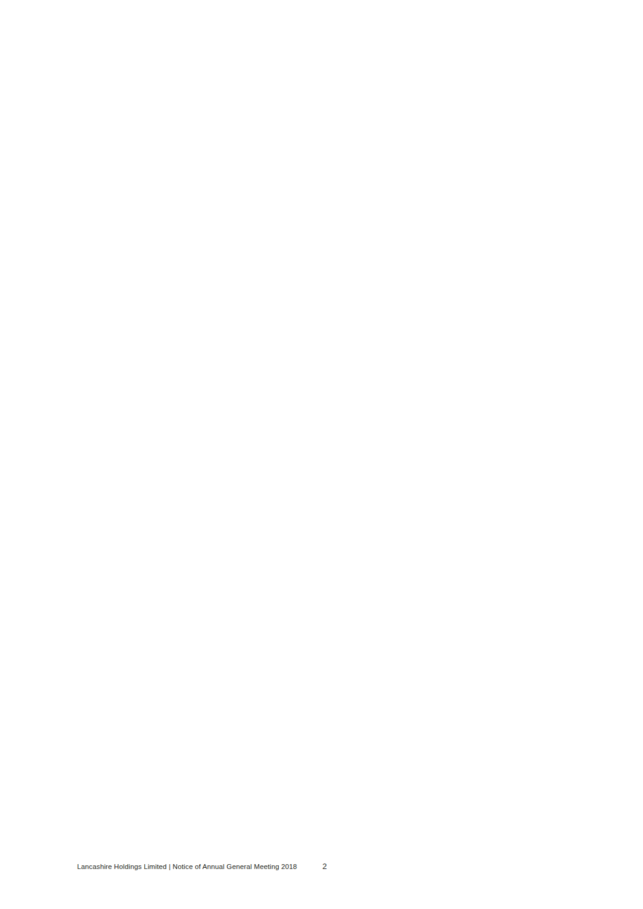Lancashire Holdings Limited | Notice of Annual General Meeting 20182